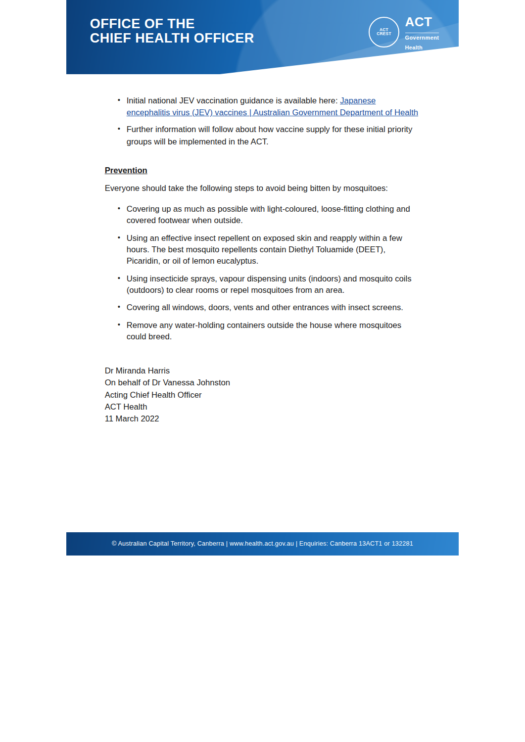Office of the
Chief Health Officer
ACT
CREST
ACTGovernment
Health
Initial national JEV vaccination guidance is available here: Japanese encephalitis virus (JEV) vaccines | Australian Government Department of Health
Further information will follow about how vaccine supply for these initial priority groups will be implemented in the ACT.
Prevention
Everyone should take the following steps to avoid being bitten by mosquitoes:
Covering up as much as possible with light-coloured, loose-fitting clothing and covered footwear when outside.
Using an effective insect repellent on exposed skin and reapply within a few hours. The best mosquito repellents contain Diethyl Toluamide (DEET), Picaridin, or oil of lemon eucalyptus.
Using insecticide sprays, vapour dispensing units (indoors) and mosquito coils (outdoors) to clear rooms or repel mosquitoes from an area.
Covering all windows, doors, vents and other entrances with insect screens.
Remove any water-holding containers outside the house where mosquitoes could breed.
Dr Miranda Harris
On behalf of Dr Vanessa Johnston
Acting Chief Health Officer
ACT Health
11 March 2022
© Australian Capital Territory, Canberra | www.health.act.gov.au | Enquiries: Canberra 13ACT1 or 132281